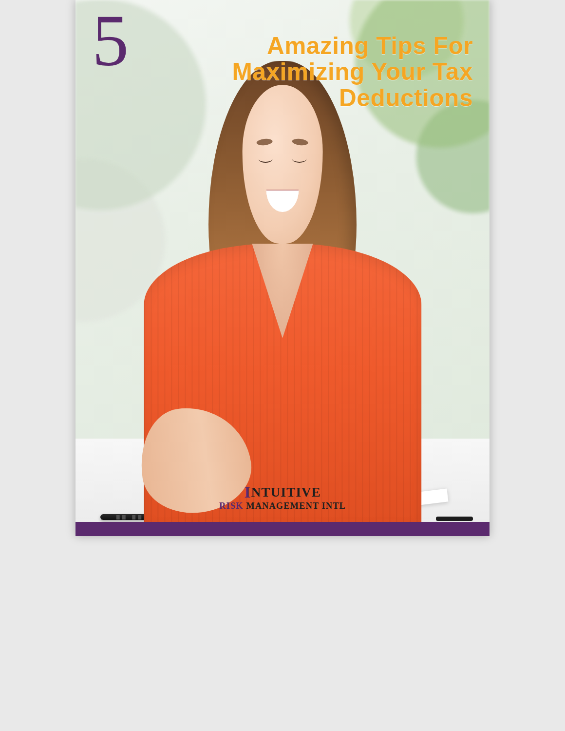5
5 Amazing Tips For Maximizing Your Tax Deductions
INTUITIVE
RISK MANAGEMENT INTL